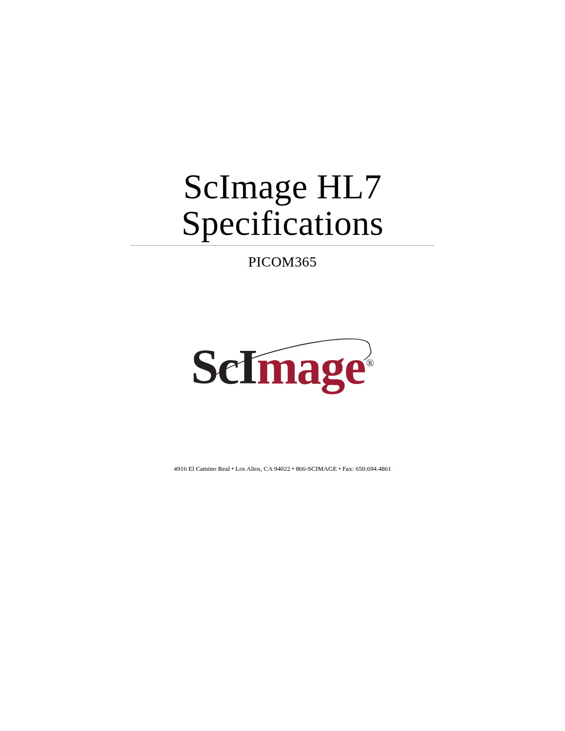ScImage HL7
Specifications
PICOM365
ScI mage®
4916 El Camino Real • Los Altos, CA 94022 • 866-SCIMAGE • Fax: 650.694.4861